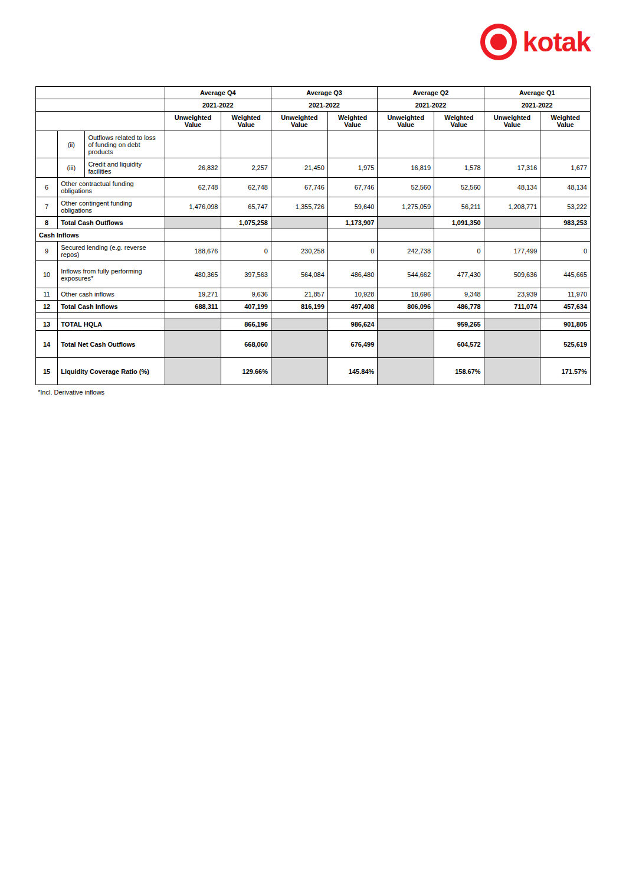kotak
| | Average Q4 | Average Q3 | Average Q2 | Average Q1 |
| --- | --- | --- | --- | --- |
| | 2021-2022 | 2021-2022 | 2021-2022 | 2021-2022 |
| | Unweighted Value | Weighted Value | Unweighted Value | Weighted Value | Unweighted Value | Weighted Value | Unweighted Value | Weighted Value |
| | (ii) | Outflows related to loss of funding on debt products | | | | | | | | |
| | (iii) | Credit and liquidity facilities | 26,832 | 2,257 | 21,450 | 1,975 | 16,819 | 1,578 | 17,316 | 1,677 |
| 6 | Other contractual funding obligations | 62,748 | 62,748 | 67,746 | 67,746 | 52,560 | 52,560 | 48,134 | 48,134 |
| 7 | Other contingent funding obligations | 1,476,098 | 65,747 | 1,355,726 | 59,640 | 1,275,059 | 56,211 | 1,208,771 | 53,222 |
| 8 | Total Cash Outflows | | 1,075,258 | | 1,173,907 | | 1,091,350 | | 983,253 |
| Cash Inflows | | | | | | | | |
| 9 | Secured lending (e.g. reverse repos) | 188,676 | 0 | 230,258 | 0 | 242,738 | 0 | 177,499 | 0 |
| 10 | Inflows from fully performing exposures* | 480,365 | 397,563 | 564,084 | 486,480 | 544,662 | 477,430 | 509,636 | 445,665 |
| 11 | Other cash inflows | 19,271 | 9,636 | 21,857 | 10,928 | 18,696 | 9,348 | 23,939 | 11,970 |
| 12 | Total Cash Inflows | 688,311 | 407,199 | 816,199 | 497,408 | 806,096 | 486,778 | 711,074 | 457,634 |
| 13 | TOTAL HQLA | | 866,196 | | 986,624 | | 959,265 | | 901,805 |
| 14 | Total Net Cash Outflows | | 668,060 | | 676,499 | | 604,572 | | 525,619 |
| 15 | Liquidity Coverage Ratio (%) | | 129.66% | | 145.84% | | 158.67% | | 171.57% |
*Incl. Derivative inflows